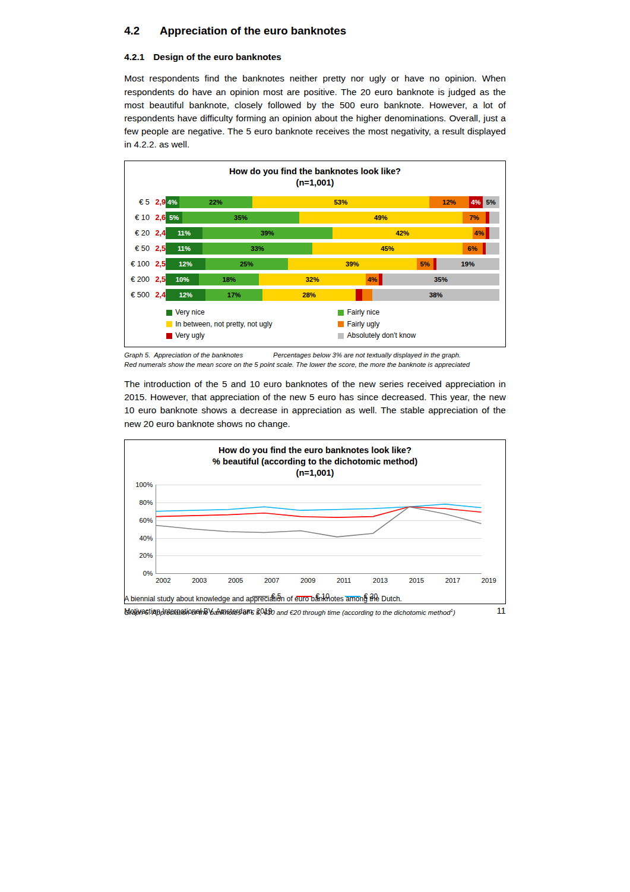4.2 Appreciation of the euro banknotes
4.2.1 Design of the euro banknotes
Most respondents find the banknotes neither pretty nor ugly or have no opinion. When respondents do have an opinion most are positive. The 20 euro banknote is judged as the most beautiful banknote, closely followed by the 500 euro banknote. However, a lot of respondents have difficulty forming an opinion about the higher denominations. Overall, just a few people are negative. The 5 euro banknote receives the most negativity, a result displayed in 4.2.2. as well.
How do you find the banknotes look like?
(n=1,001)
| € 5 2,9 | 4% 22% 53% 12% 4% 5% |
| € 10 2,6 | 5% 35% 49% 7% |
| € 20 2,4 | 11% 39% 42% 4% |
| € 50 2,5 | 11% 33% 45% 6% |
| € 100 2,5 | 12% 25% 39% 5% 19% |
| € 200 2,5 | 10% 18% 32% 4% 35% |
| € 500 2,4 | 12% 17% 28% 38% |
Very nice
Fairly nice
In between, not pretty, not ugly
Fairly ugly
Very ugly
Absolutely don't know
Graph 5. Appreciation of the banknotes Percentages below 3% are not textually displayed in the graph.
Red numerals show the mean score on the 5 point scale. The lower the score, the more the banknote is appreciated
The introduction of the 5 and 10 euro banknotes of the new series received appreciation in 2015. However, that appreciation of the new 5 euro has since decreased. This year, the new 10 euro banknote shows a decrease in appreciation as well. The stable appreciation of the new 20 euro banknote shows no change.
How do you find the euro banknotes look like?
% beautiful (according to the dichotomic method)
(n=1,001)
100%
80%
60%
40%
20%
0%
2002200320052007200920112013201520172019
€ 5
€ 10
€ 20
Graph 6. Appreciation of the banknotes of € 5, €10 and €20 through time (according to the dichotomic method1)
A biennial study about knowledge and appreciation of euro banknotes among the Dutch.
Motivaction International BV. Amsterdam, 2019 11